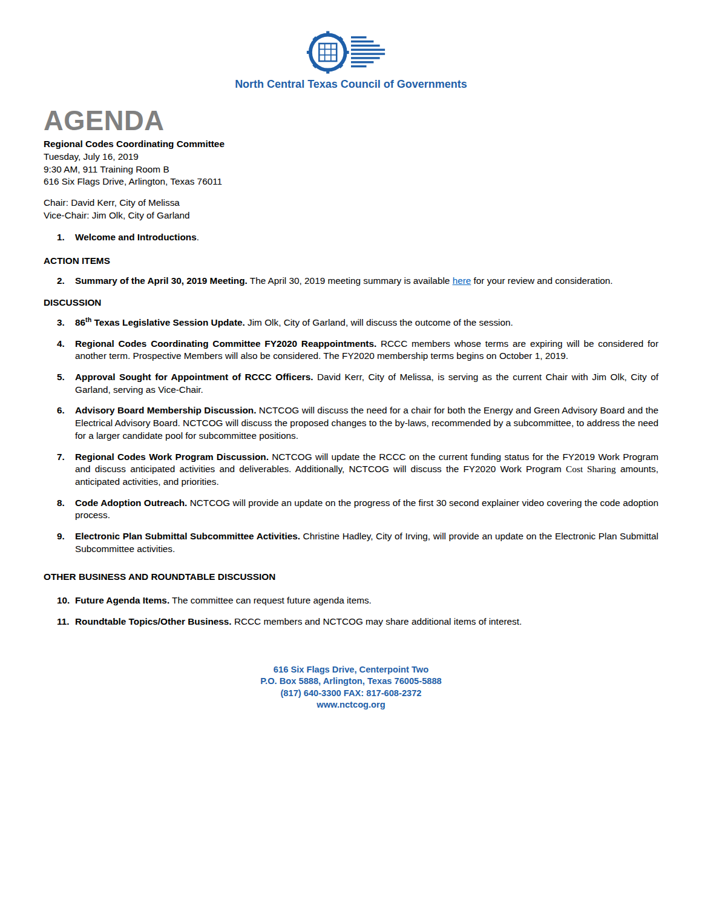North Central Texas Council of Governments
AGENDA
Regional Codes Coordinating Committee
Tuesday, July 16, 2019
9:30 AM, 911 Training Room B
616 Six Flags Drive, Arlington, Texas 76011
Chair: David Kerr, City of Melissa
Vice-Chair: Jim Olk, City of Garland
Welcome and Introductions.
ACTION ITEMS
Summary of the April 30, 2019 Meeting. The April 30, 2019 meeting summary is available here for your review and consideration.
DISCUSSION
86th Texas Legislative Session Update. Jim Olk, City of Garland, will discuss the outcome of the session.
Regional Codes Coordinating Committee FY2020 Reappointments. RCCC members whose terms are expiring will be considered for another term. Prospective Members will also be considered. The FY2020 membership terms begins on October 1, 2019.
Approval Sought for Appointment of RCCC Officers. David Kerr, City of Melissa, is serving as the current Chair with Jim Olk, City of Garland, serving as Vice-Chair.
Advisory Board Membership Discussion. NCTCOG will discuss the need for a chair for both the Energy and Green Advisory Board and the Electrical Advisory Board. NCTCOG will discuss the proposed changes to the by-laws, recommended by a subcommittee, to address the need for a larger candidate pool for subcommittee positions.
Regional Codes Work Program Discussion. NCTCOG will update the RCCC on the current funding status for the FY2019 Work Program and discuss anticipated activities and deliverables. Additionally, NCTCOG will discuss the FY2020 Work Program Cost Sharing amounts, anticipated activities, and priorities.
Code Adoption Outreach. NCTCOG will provide an update on the progress of the first 30 second explainer video covering the code adoption process.
Electronic Plan Submittal Subcommittee Activities. Christine Hadley, City of Irving, will provide an update on the Electronic Plan Submittal Subcommittee activities.
OTHER BUSINESS AND ROUNDTABLE DISCUSSION
Future Agenda Items. The committee can request future agenda items.
Roundtable Topics/Other Business. RCCC members and NCTCOG may share additional items of interest.
616 Six Flags Drive, Centerpoint Two
P.O. Box 5888, Arlington, Texas 76005-5888
(817) 640-3300 FAX: 817-608-2372
www.nctcog.org